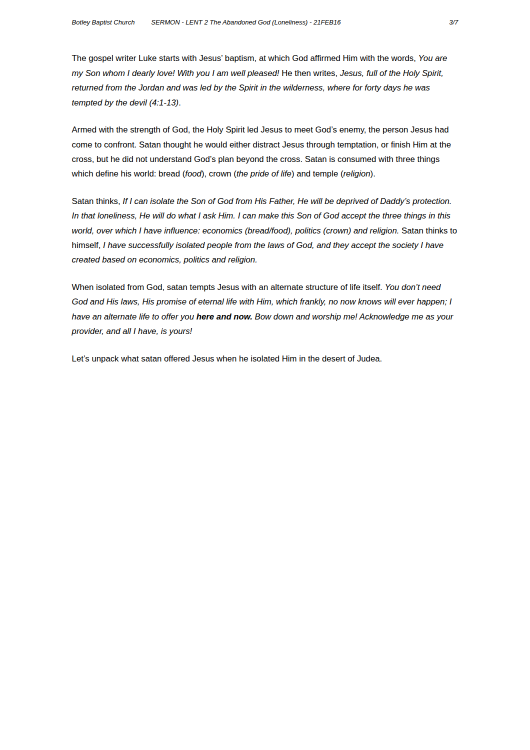Botley Baptist Church SERMON - LENT 2 The Abandoned God (Loneliness) - 21FEB16 3/7
The gospel writer Luke starts with Jesus’ baptism, at which God affirmed Him with the words, You are my Son whom I dearly love! With you I am well pleased! He then writes, Jesus, full of the Holy Spirit, returned from the Jordan and was led by the Spirit in the wilderness, where for forty days he was tempted by the devil (4:1-13).
Armed with the strength of God, the Holy Spirit led Jesus to meet God’s enemy, the person Jesus had come to confront. Satan thought he would either distract Jesus through temptation, or finish Him at the cross, but he did not understand God’s plan beyond the cross. Satan is consumed with three things which define his world: bread (food), crown (the pride of life) and temple (religion).
Satan thinks, If I can isolate the Son of God from His Father, He will be deprived of Daddy’s protection. In that loneliness, He will do what I ask Him. I can make this Son of God accept the three things in this world, over which I have influence: economics (bread/food), politics (crown) and religion. Satan thinks to himself, I have successfully isolated people from the laws of God, and they accept the society I have created based on economics, politics and religion.
When isolated from God, satan tempts Jesus with an alternate structure of life itself. You don’t need God and His laws, His promise of eternal life with Him, which frankly, no now knows will ever happen; I have an alternate life to offer you here and now. Bow down and worship me! Acknowledge me as your provider, and all I have, is yours!
Let’s unpack what satan offered Jesus when he isolated Him in the desert of Judea.